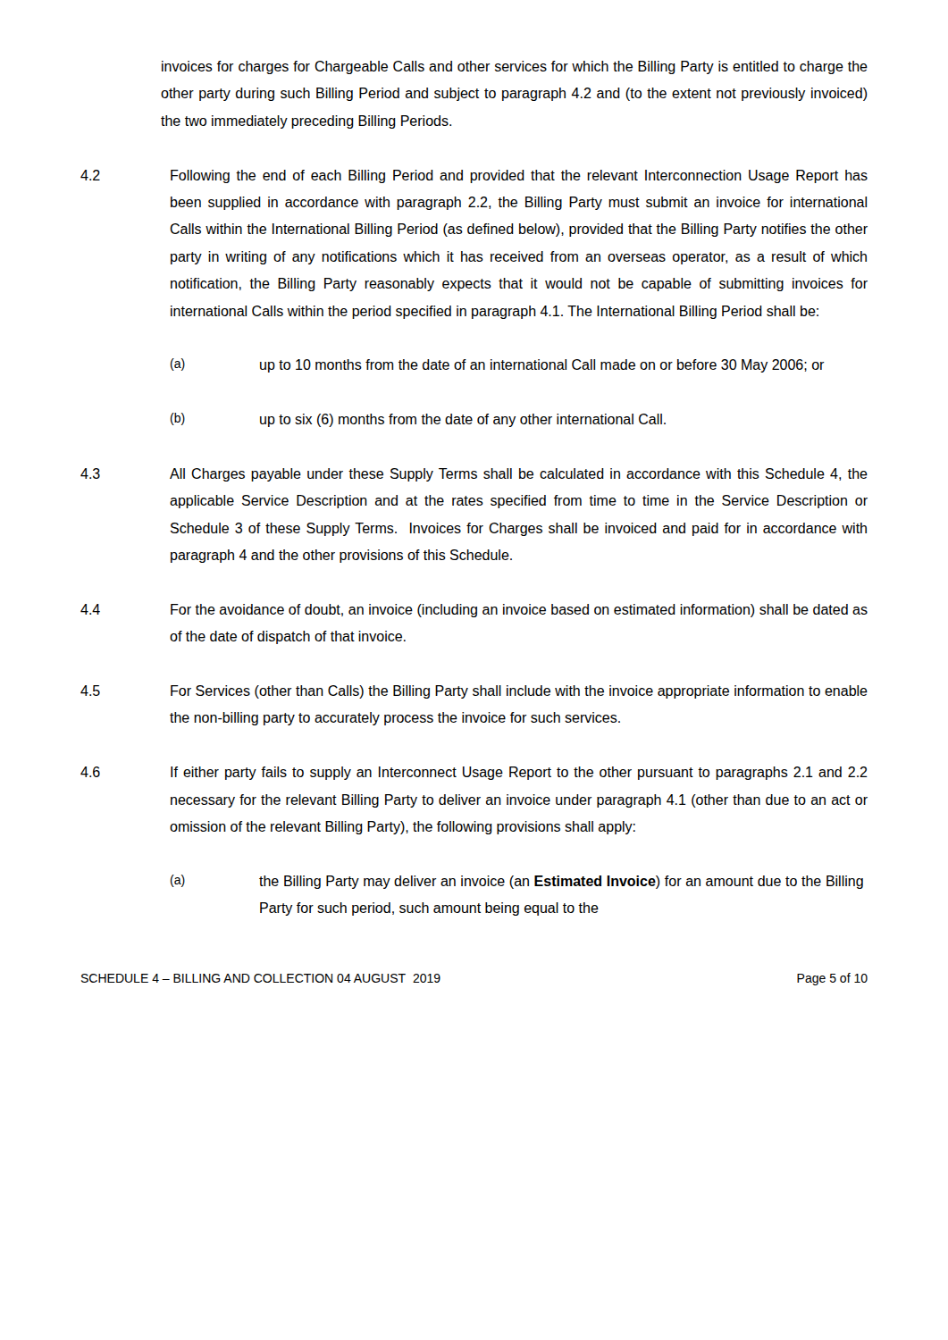invoices for charges for Chargeable Calls and other services for which the Billing Party is entitled to charge the other party during such Billing Period and subject to paragraph 4.2 and (to the extent not previously invoiced) the two immediately preceding Billing Periods.
4.2
Following the end of each Billing Period and provided that the relevant Interconnection Usage Report has been supplied in accordance with paragraph 2.2, the Billing Party must submit an invoice for international Calls within the International Billing Period (as defined below), provided that the Billing Party notifies the other party in writing of any notifications which it has received from an overseas operator, as a result of which notification, the Billing Party reasonably expects that it would not be capable of submitting invoices for international Calls within the period specified in paragraph 4.1. The International Billing Period shall be:
(a)
up to 10 months from the date of an international Call made on or before 30 May 2006; or
(b)
up to six (6) months from the date of any other international Call.
4.3
All Charges payable under these Supply Terms shall be calculated in accordance with this Schedule 4, the applicable Service Description and at the rates specified from time to time in the Service Description or Schedule 3 of these Supply Terms. Invoices for Charges shall be invoiced and paid for in accordance with paragraph 4 and the other provisions of this Schedule.
4.4
For the avoidance of doubt, an invoice (including an invoice based on estimated information) shall be dated as of the date of dispatch of that invoice.
4.5
For Services (other than Calls) the Billing Party shall include with the invoice appropriate information to enable the non-billing party to accurately process the invoice for such services.
4.6
If either party fails to supply an Interconnect Usage Report to the other pursuant to paragraphs 2.1 and 2.2 necessary for the relevant Billing Party to deliver an invoice under paragraph 4.1 (other than due to an act or omission of the relevant Billing Party), the following provisions shall apply:
(a)
the Billing Party may deliver an invoice (an Estimated Invoice) for an amount due to the Billing Party for such period, such amount being equal to the
SCHEDULE 4 – BILLING AND COLLECTION 04 AUGUST 2019
Page 5 of 10